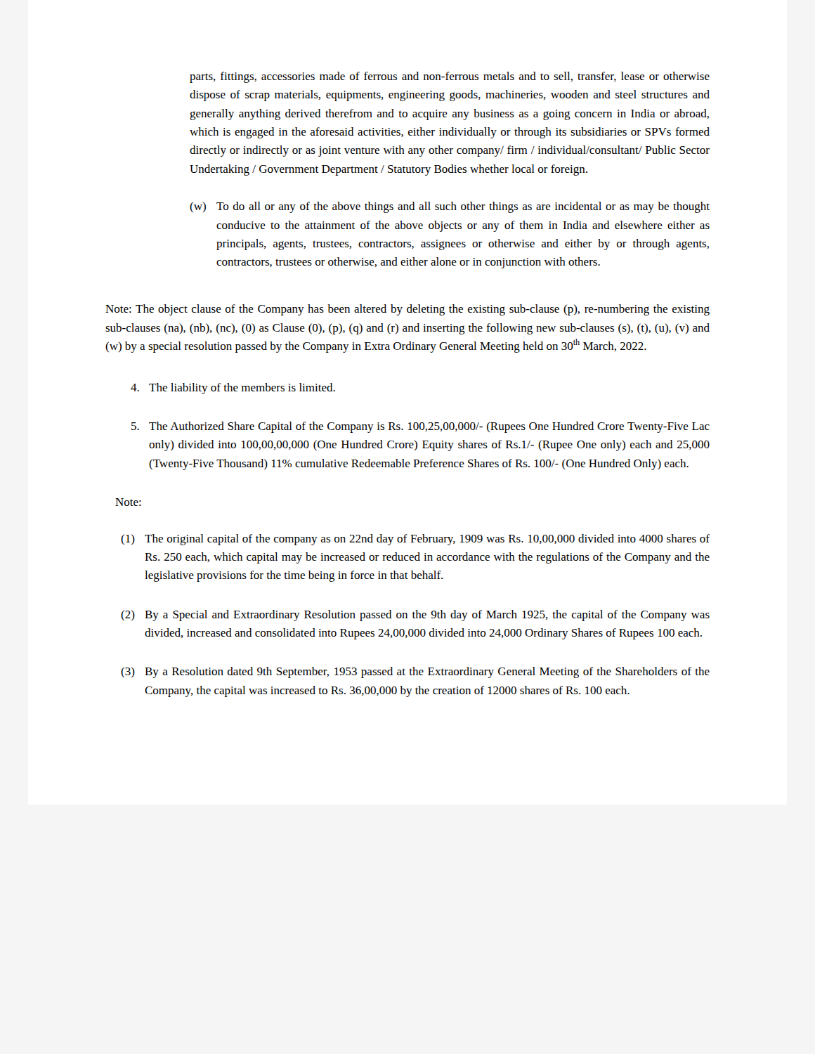parts, fittings, accessories made of ferrous and non-ferrous metals and to sell, transfer, lease or otherwise dispose of scrap materials, equipments, engineering goods, machineries, wooden and steel structures and generally anything derived therefrom and to acquire any business as a going concern in India or abroad, which is engaged in the aforesaid activities, either individually or through its subsidiaries or SPVs formed directly or indirectly or as joint venture with any other company/ firm / individual/consultant/ Public Sector Undertaking / Government Department / Statutory Bodies whether local or foreign.
(w)
To do all or any of the above things and all such other things as are incidental or as may be thought conducive to the attainment of the above objects or any of them in India and elsewhere either as principals, agents, trustees, contractors, assignees or otherwise and either by or through agents, contractors, trustees or otherwise, and either alone or in conjunction with others.
Note: The object clause of the Company has been altered by deleting the existing sub-clause (p), re-numbering the existing sub-clauses (na), (nb), (nc), (0) as Clause (0), (p), (q) and (r) and inserting the following new sub-clauses (s), (t), (u), (v) and (w) by a special resolution passed by the Company in Extra Ordinary General Meeting held on 30th March, 2022.
4.
The liability of the members is limited.
5.
The Authorized Share Capital of the Company is Rs. 100,25,00,000/- (Rupees One Hundred Crore Twenty-Five Lac only) divided into 100,00,00,000 (One Hundred Crore) Equity shares of Rs.1/- (Rupee One only) each and 25,000 (Twenty-Five Thousand) 11% cumulative Redeemable Preference Shares of Rs. 100/- (One Hundred Only) each.
Note:
(1)
The original capital of the company as on 22nd day of February, 1909 was Rs. 10,00,000 divided into 4000 shares of Rs. 250 each, which capital may be increased or reduced in accordance with the regulations of the Company and the legislative provisions for the time being in force in that behalf.
(2)
By a Special and Extraordinary Resolution passed on the 9th day of March 1925, the capital of the Company was divided, increased and consolidated into Rupees 24,00,000 divided into 24,000 Ordinary Shares of Rupees 100 each.
(3)
By a Resolution dated 9th September, 1953 passed at the Extraordinary General Meeting of the Shareholders of the Company, the capital was increased to Rs. 36,00,000 by the creation of 12000 shares of Rs. 100 each.